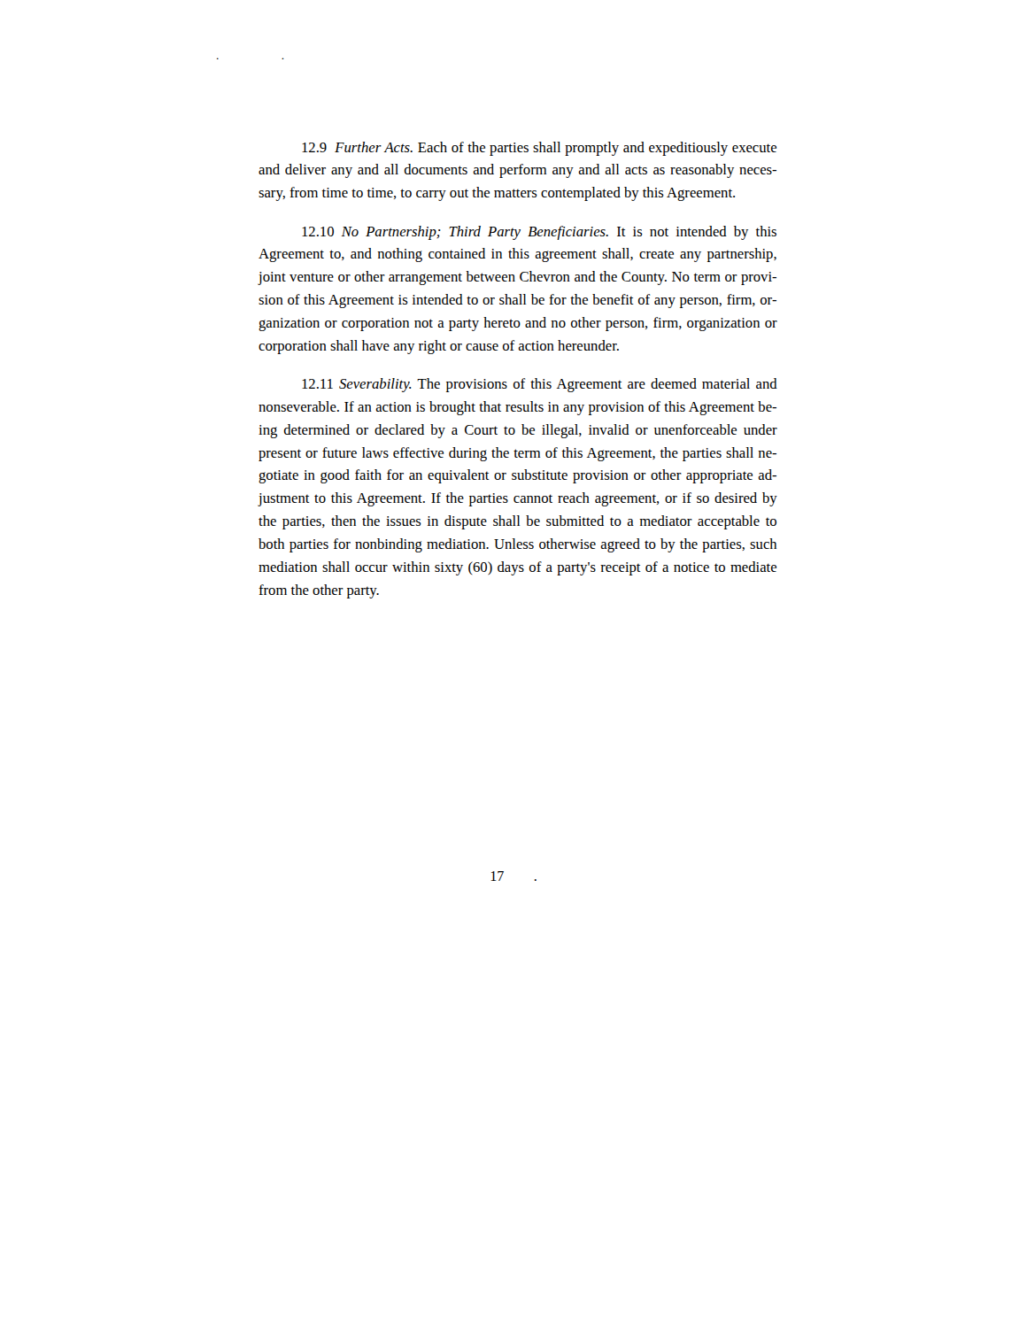. .
12.9 Further Acts. Each of the parties shall promptly and expeditiously execute and deliver any and all documents and perform any and all acts as reasonably necessary, from time to time, to carry out the matters contemplated by this Agreement.
12.10 No Partnership; Third Party Beneficiaries. It is not intended by this Agreement to, and nothing contained in this agreement shall, create any partnership, joint venture or other arrangement between Chevron and the County. No term or provision of this Agreement is intended to or shall be for the benefit of any person, firm, organization or corporation not a party hereto and no other person, firm, organization or corporation shall have any right or cause of action hereunder.
12.11 Severability. The provisions of this Agreement are deemed material and nonseverable. If an action is brought that results in any provision of this Agreement being determined or declared by a Court to be illegal, invalid or unenforceable under present or future laws effective during the term of this Agreement, the parties shall negotiate in good faith for an equivalent or substitute provision or other appropriate adjustment to this Agreement. If the parties cannot reach agreement, or if so desired by the parties, then the issues in dispute shall be submitted to a mediator acceptable to both parties for nonbinding mediation. Unless otherwise agreed to by the parties, such mediation shall occur within sixty (60) days of a party's receipt of a notice to mediate from the other party.
17.